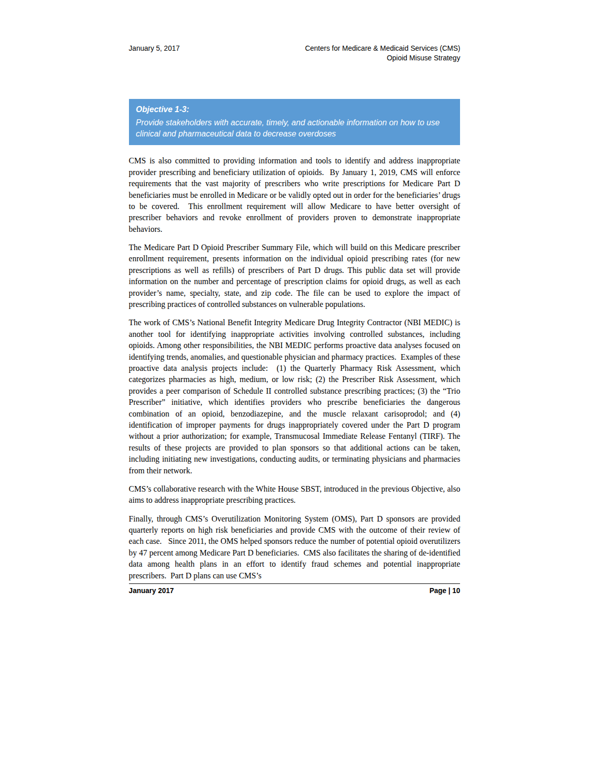January 5, 2017
Centers for Medicare & Medicaid Services (CMS)
Opioid Misuse Strategy
Objective 1-3:
Provide stakeholders with accurate, timely, and actionable information on how to use clinical and pharmaceutical data to decrease overdoses
CMS is also committed to providing information and tools to identify and address inappropriate provider prescribing and beneficiary utilization of opioids. By January 1, 2019, CMS will enforce requirements that the vast majority of prescribers who write prescriptions for Medicare Part D beneficiaries must be enrolled in Medicare or be validly opted out in order for the beneficiaries’ drugs to be covered. This enrollment requirement will allow Medicare to have better oversight of prescriber behaviors and revoke enrollment of providers proven to demonstrate inappropriate behaviors.
The Medicare Part D Opioid Prescriber Summary File, which will build on this Medicare prescriber enrollment requirement, presents information on the individual opioid prescribing rates (for new prescriptions as well as refills) of prescribers of Part D drugs. This public data set will provide information on the number and percentage of prescription claims for opioid drugs, as well as each provider’s name, specialty, state, and zip code. The file can be used to explore the impact of prescribing practices of controlled substances on vulnerable populations.
The work of CMS’s National Benefit Integrity Medicare Drug Integrity Contractor (NBI MEDIC) is another tool for identifying inappropriate activities involving controlled substances, including opioids. Among other responsibilities, the NBI MEDIC performs proactive data analyses focused on identifying trends, anomalies, and questionable physician and pharmacy practices. Examples of these proactive data analysis projects include: (1) the Quarterly Pharmacy Risk Assessment, which categorizes pharmacies as high, medium, or low risk; (2) the Prescriber Risk Assessment, which provides a peer comparison of Schedule II controlled substance prescribing practices; (3) the “Trio Prescriber” initiative, which identifies providers who prescribe beneficiaries the dangerous combination of an opioid, benzodiazepine, and the muscle relaxant carisoprodol; and (4) identification of improper payments for drugs inappropriately covered under the Part D program without a prior authorization; for example, Transmucosal Immediate Release Fentanyl (TIRF). The results of these projects are provided to plan sponsors so that additional actions can be taken, including initiating new investigations, conducting audits, or terminating physicians and pharmacies from their network.
CMS’s collaborative research with the White House SBST, introduced in the previous Objective, also aims to address inappropriate prescribing practices.
Finally, through CMS’s Overutilization Monitoring System (OMS), Part D sponsors are provided quarterly reports on high risk beneficiaries and provide CMS with the outcome of their review of each case. Since 2011, the OMS helped sponsors reduce the number of potential opioid overutilizers by 47 percent among Medicare Part D beneficiaries. CMS also facilitates the sharing of de-identified data among health plans in an effort to identify fraud schemes and potential inappropriate prescribers. Part D plans can use CMS’s
January 2017
Page | 10